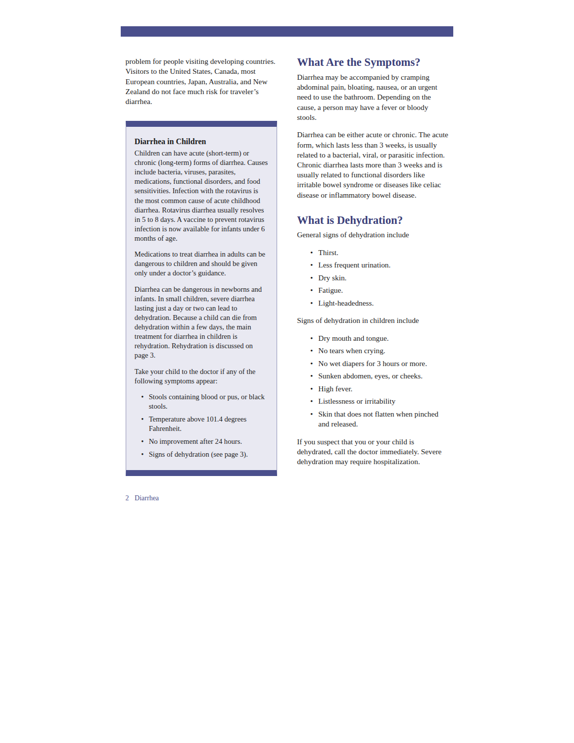problem for people visiting developing countries. Visitors to the United States, Canada, most European countries, Japan, Australia, and New Zealand do not face much risk for traveler’s diarrhea.
Diarrhea in Children
Children can have acute (short-term) or chronic (long-term) forms of diarrhea. Causes include bacteria, viruses, parasites, medications, functional disorders, and food sensitivities. Infection with the rotavirus is the most common cause of acute childhood diarrhea. Rotavirus diarrhea usually resolves in 5 to 8 days. A vaccine to prevent rotavirus infection is now available for infants under 6 months of age.
Medications to treat diarrhea in adults can be dangerous to children and should be given only under a doctor’s guidance.
Diarrhea can be dangerous in newborns and infants. In small children, severe diarrhea lasting just a day or two can lead to dehydration. Because a child can die from dehydration within a few days, the main treatment for diarrhea in children is rehydration. Rehydration is discussed on page 3.
Take your child to the doctor if any of the following symptoms appear:
Stools containing blood or pus, or black stools.
Temperature above 101.4 degrees Fahrenheit.
No improvement after 24 hours.
Signs of dehydration (see page 3).
What Are the Symptoms?
Diarrhea may be accompanied by cramping abdominal pain, bloating, nausea, or an urgent need to use the bathroom. Depending on the cause, a person may have a fever or bloody stools.
Diarrhea can be either acute or chronic. The acute form, which lasts less than 3 weeks, is usually related to a bacterial, viral, or parasitic infection. Chronic diarrhea lasts more than 3 weeks and is usually related to functional disorders like irritable bowel syndrome or diseases like celiac disease or inflammatory bowel disease.
What is Dehydration?
General signs of dehydration include
Thirst.
Less frequent urination.
Dry skin.
Fatigue.
Light-headedness.
Signs of dehydration in children include
Dry mouth and tongue.
No tears when crying.
No wet diapers for 3 hours or more.
Sunken abdomen, eyes, or cheeks.
High fever.
Listlessness or irritability
Skin that does not flatten when pinched and released.
If you suspect that you or your child is dehydrated, call the doctor immediately. Severe dehydration may require hospitalization.
2 Diarrhea